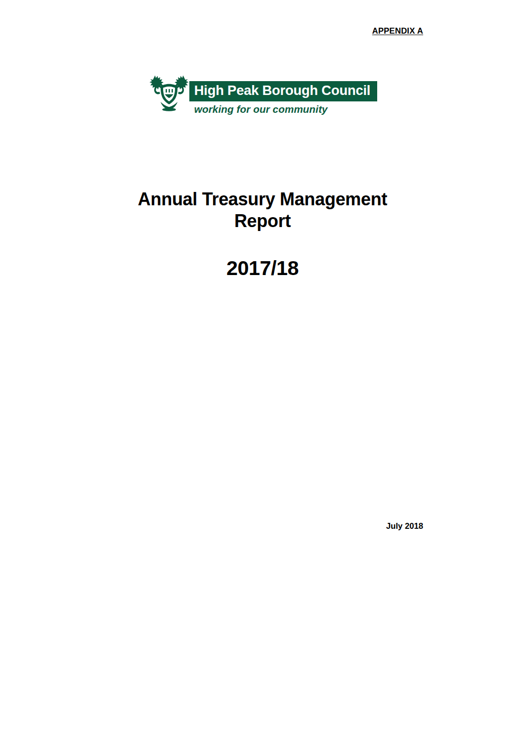APPENDIX A
High Peak Borough Council
working for our community
Annual Treasury Management
Report
2017/18
July 2018